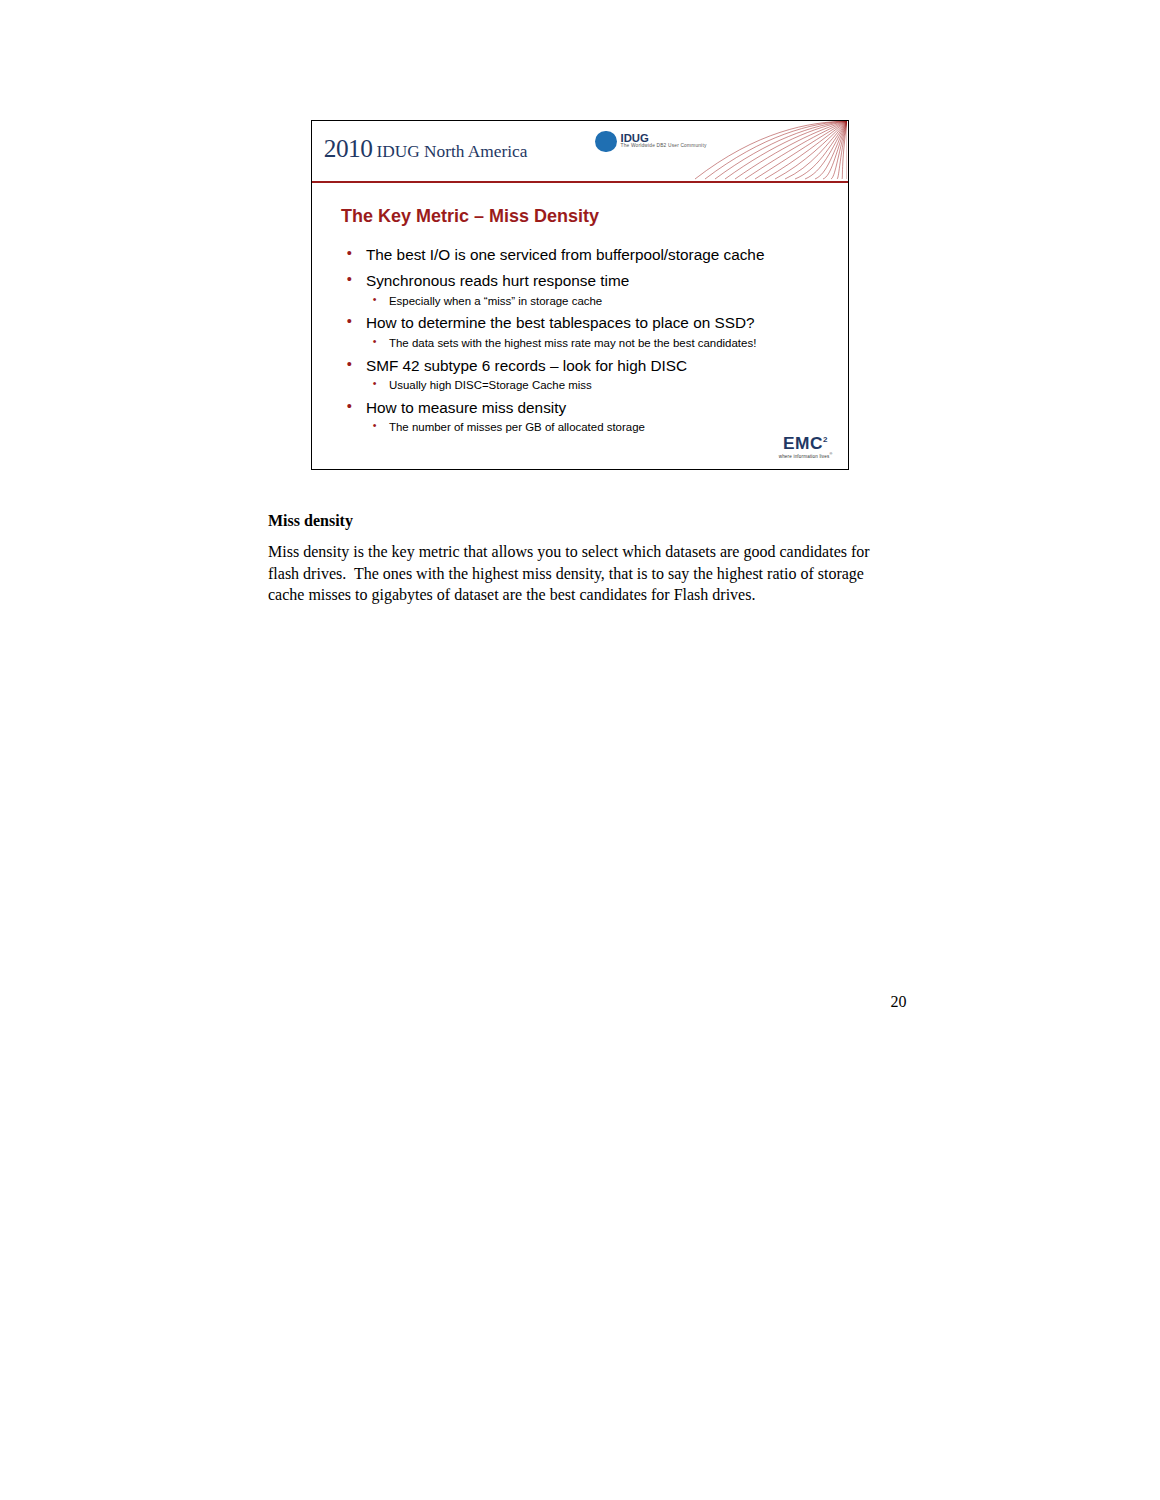2010 IDUG North America
IDUG The Worldwide DB2 User Community
The Key Metric – Miss Density
The best I/O is one serviced from bufferpool/storage cache
Synchronous reads hurt response time
Especially when a “miss” in storage cache
How to determine the best tablespaces to place on SSD?
The data sets with the highest miss rate may not be the best candidates!
SMF 42 subtype 6 records – look for high DISC
Usually high DISC=Storage Cache miss
How to measure miss density
The number of misses per GB of allocated storage
EMC2
where information lives®
Miss density
Miss density is the key metric that allows you to select which datasets are good candidates for flash drives. The ones with the highest miss density, that is to say the highest ratio of storage cache misses to gigabytes of dataset are the best candidates for Flash drives.
20